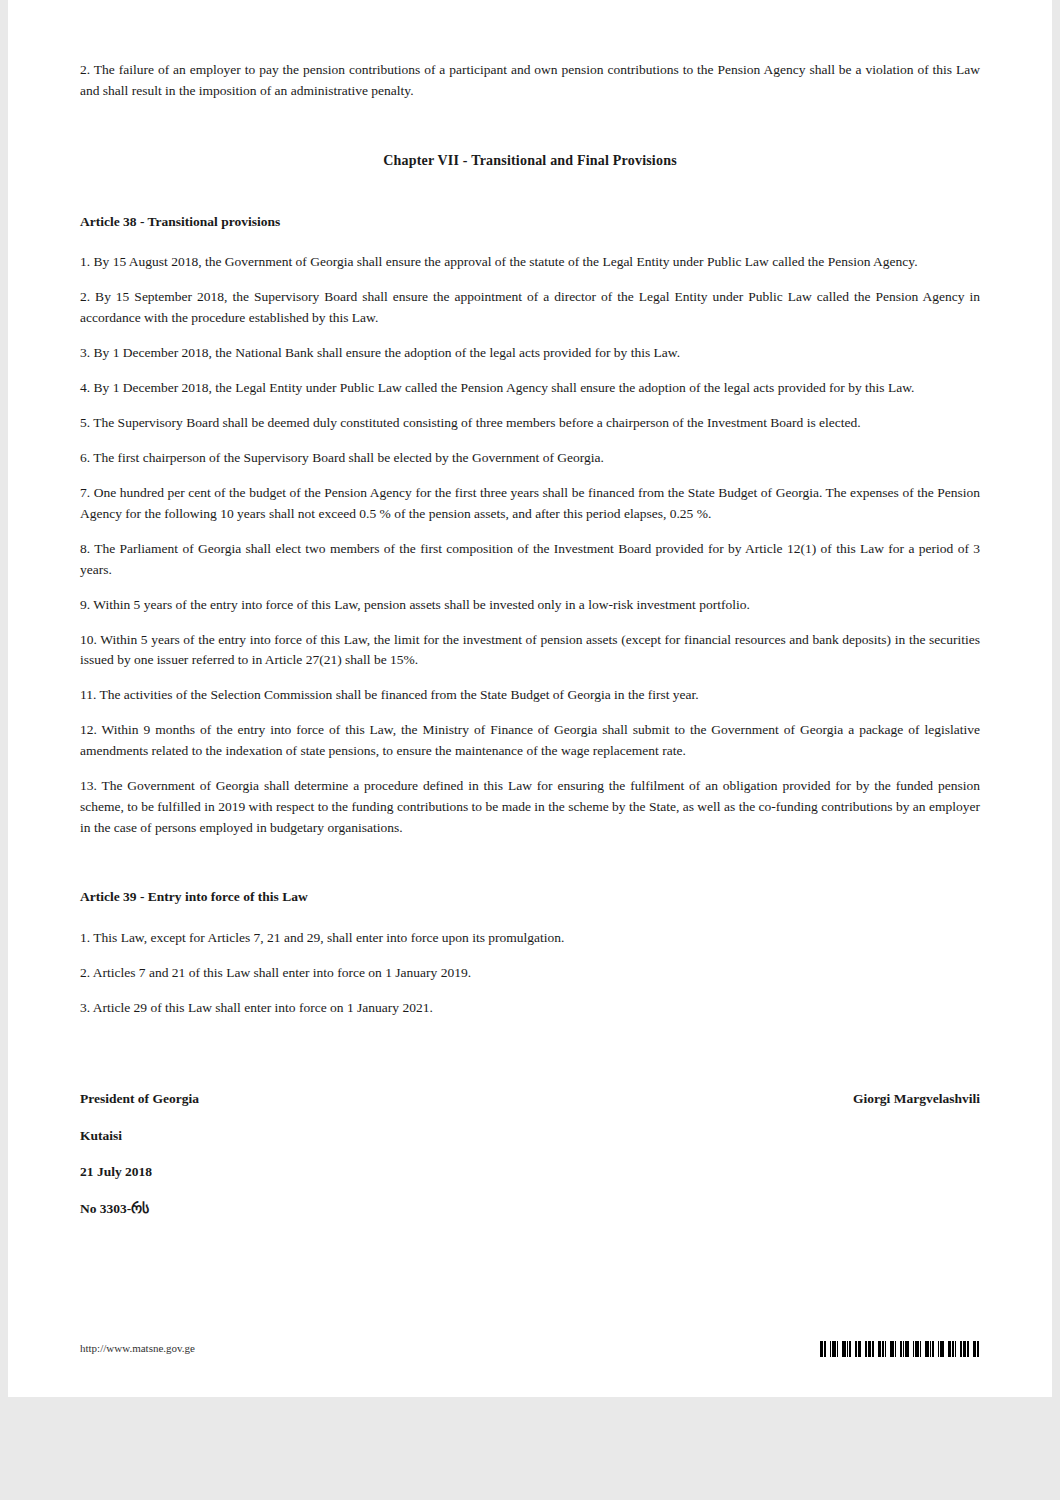2. The failure of an employer to pay the pension contributions of a participant and own pension contributions to the Pension Agency shall be a violation of this Law and shall result in the imposition of an administrative penalty.
Chapter VII - Transitional and Final Provisions
Article 38 - Transitional provisions
1. By 15 August 2018, the Government of Georgia shall ensure the approval of the statute of the Legal Entity under Public Law called the Pension Agency.
2. By 15 September 2018, the Supervisory Board shall ensure the appointment of a director of the Legal Entity under Public Law called the Pension Agency in accordance with the procedure established by this Law.
3. By 1 December 2018, the National Bank shall ensure the adoption of the legal acts provided for by this Law.
4. By 1 December 2018, the Legal Entity under Public Law called the Pension Agency shall ensure the adoption of the legal acts provided for by this Law.
5. The Supervisory Board shall be deemed duly constituted consisting of three members before a chairperson of the Investment Board is elected.
6. The first chairperson of the Supervisory Board shall be elected by the Government of Georgia.
7. One hundred per cent of the budget of the Pension Agency for the first three years shall be financed from the State Budget of Georgia. The expenses of the Pension Agency for the following 10 years shall not exceed 0.5 % of the pension assets, and after this period elapses, 0.25 %.
8. The Parliament of Georgia shall elect two members of the first composition of the Investment Board provided for by Article 12(1) of this Law for a period of 3 years.
9. Within 5 years of the entry into force of this Law, pension assets shall be invested only in a low-risk investment portfolio.
10. Within 5 years of the entry into force of this Law, the limit for the investment of pension assets (except for financial resources and bank deposits) in the securities issued by one issuer referred to in Article 27(21) shall be 15%.
11. The activities of the Selection Commission shall be financed from the State Budget of Georgia in the first year.
12. Within 9 months of the entry into force of this Law, the Ministry of Finance of Georgia shall submit to the Government of Georgia a package of legislative amendments related to the indexation of state pensions, to ensure the maintenance of the wage replacement rate.
13. The Government of Georgia shall determine a procedure defined in this Law for ensuring the fulfilment of an obligation provided for by the funded pension scheme, to be fulfilled in 2019 with respect to the funding contributions to be made in the scheme by the State, as well as the co-funding contributions by an employer in the case of persons employed in budgetary organisations.
Article 39 - Entry into force of this Law
1. This Law, except for Articles 7, 21 and 29, shall enter into force upon its promulgation.
2. Articles 7 and 21 of this Law shall enter into force on 1 January 2019.
3. Article 29 of this Law shall enter into force on 1 January 2021.
| President of Georgia | Giorgi Margvelashvili |
Kutaisi
21 July 2018
No 3303-რს
http://www.matsne.gov.ge